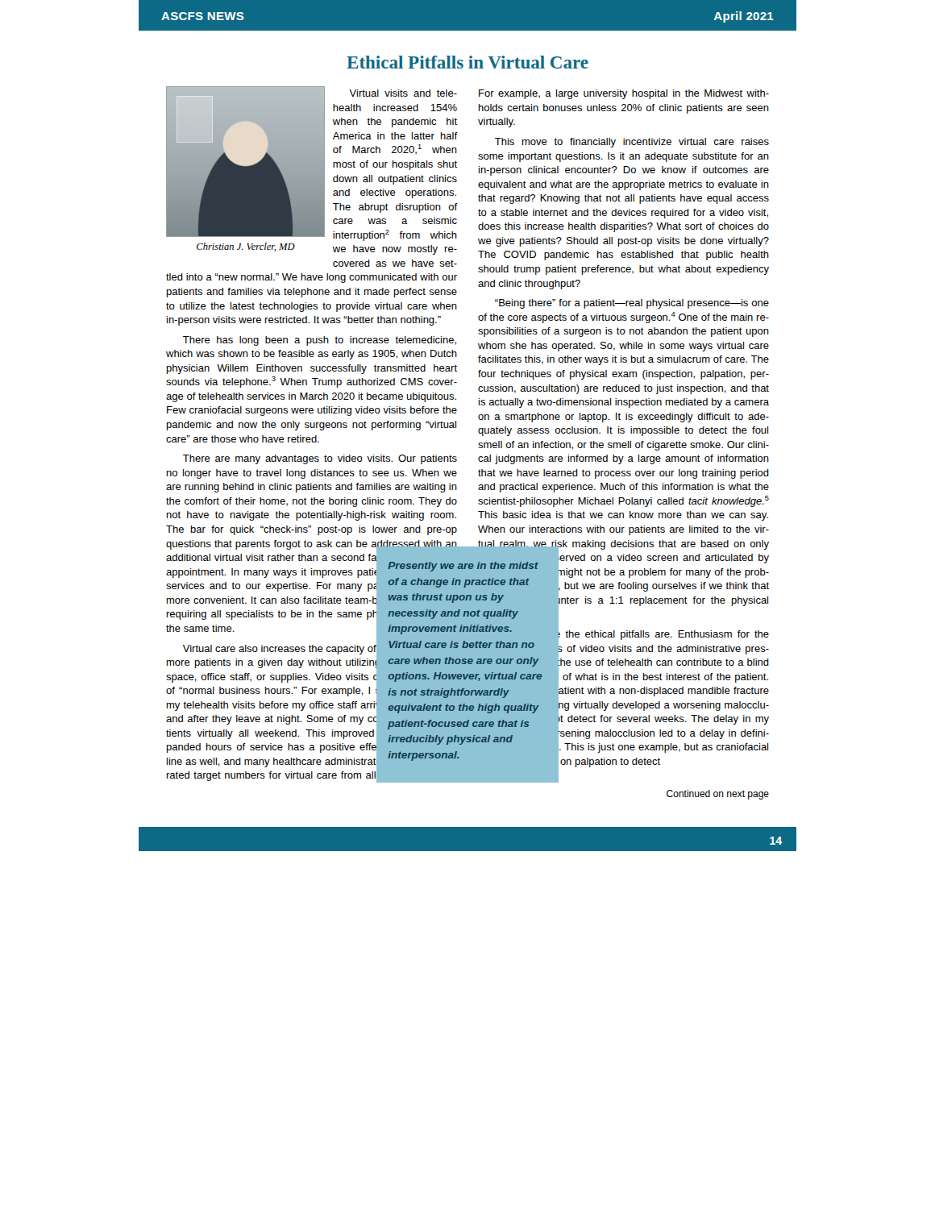ASCFS NEWS
April 2021
Ethical Pitfalls in Virtual Care
Christian J. Vercler, MD
Virtual visits and telehealth increased 154% when the pandemic hit America in the latter half of March 2020,1 when most of our hospitals shut down all outpatient clinics and elective operations. The abrupt disruption of care was a seismic interruption2 from which we have now mostly recovered as we have settled into a “new normal.” We have long communicated with our patients and families via telephone and it made perfect sense to utilize the latest technologies to provide virtual care when in-person visits were restricted. It was “better than nothing.”
There has long been a push to increase telemedicine, which was shown to be feasible as early as 1905, when Dutch physician Willem Einthoven successfully transmitted heart sounds via telephone.3 When Trump authorized CMS coverage of telehealth services in March 2020 it became ubiquitous. Few craniofacial surgeons were utilizing video visits before the pandemic and now the only surgeons not performing “virtual care” are those who have retired.
There are many advantages to video visits. Our patients no longer have to travel long distances to see us. When we are running behind in clinic patients and families are waiting in the comfort of their home, not the boring clinic room. They do not have to navigate the potentially-high-risk waiting room. The bar for quick “check-ins” post-op is lower and pre-op questions that parents forgot to ask can be addressed with an additional virtual visit rather than a second face-to-face pre-op appointment. In many ways it improves patient access to our services and to our expertise. For many patients it is much more convenient. It can also facilitate team-based care by not requiring all specialists to be in the same physical location at the same time.
Virtual care also increases the capacity of a surgeon to see more patients in a given day without utilizing additional clinic space, office staff, or supplies. Video visits can occur outside of “normal business hours.” For example, I schedule most of my telehealth visits before my office staff arrive in the morning and after they leave at night. Some of my colleagues see patients virtually all weekend. This improved access and expanded hours of service has a positive effect on the bottom line as well, and many healthcare administrators have incorporated target numbers for virtual care from all their “providers.” For example, a large university hospital in the Midwest withholds certain bonuses unless 20% of clinic patients are seen virtually.
This move to financially incentivize virtual care raises some important questions. Is it an adequate substitute for an in-person clinical encounter? Do we know if outcomes are equivalent and what are the appropriate metrics to evaluate in that regard? Knowing that not all patients have equal access to a stable internet and the devices required for a video visit, does this increase health disparities? What sort of choices do we give patients? Should all post-op visits be done virtually? The COVID pandemic has established that public health should trump patient preference, but what about expediency and clinic throughput?
“Being there” for a patient—real physical presence—is one of the core aspects of a virtuous surgeon.4 One of the main responsibilities of a surgeon is to not abandon the patient upon whom she has operated. So, while in some ways virtual care facilitates this, in other ways it is but a simulacrum of care. The four techniques of physical exam (inspection, palpation, percussion, auscultation) are reduced to just inspection, and that is actually a two-dimensional inspection mediated by a camera on a smartphone or laptop. It is exceedingly difficult to adequately assess occlusion. It is impossible to detect the foul smell of an infection, or the smell of cigarette smoke. Our clinical judgments are informed by a large amount of information that we have learned to process over our long training period and practical experience. Much of this information is what the scientist-philosopher Michael Polanyi called tacit knowledge.5 This basic idea is that we can know more than we can say. When our interactions with our patients are limited to the virtual realm, we risk making decisions that are based on only what can be observed on a video screen and articulated by the patient. This might not be a problem for many of the problems we address, but we are fooling ourselves if we think that the virtual encounter is a 1:1 replacement for the physical encounter.
This is where the ethical pitfalls are. Enthusiasm for the beneficial aspects of video visits and the administrative pressure to increase the use of telehealth can contribute to a blind spot in our vision of what is in the best interest of the patient. For example, a patient with a non-displaced mandible fracture who I was following virtually developed a worsening malocclusion that I did not detect for several weeks. The delay in my detecting the worsening malocclusion led to a delay in definitive management. This is just one example, but as craniofacial surgeons we rely on palpation to detect
Presently we are in the midst of a change in practice that was thrust upon us by necessity and not quality improvement initiatives. Virtual care is better than no care when those are our only options. However, virtual care is not straightforwardly equivalent to the high quality patient-focused care that is irreducibly physical and interpersonal.
Continued on next page
14